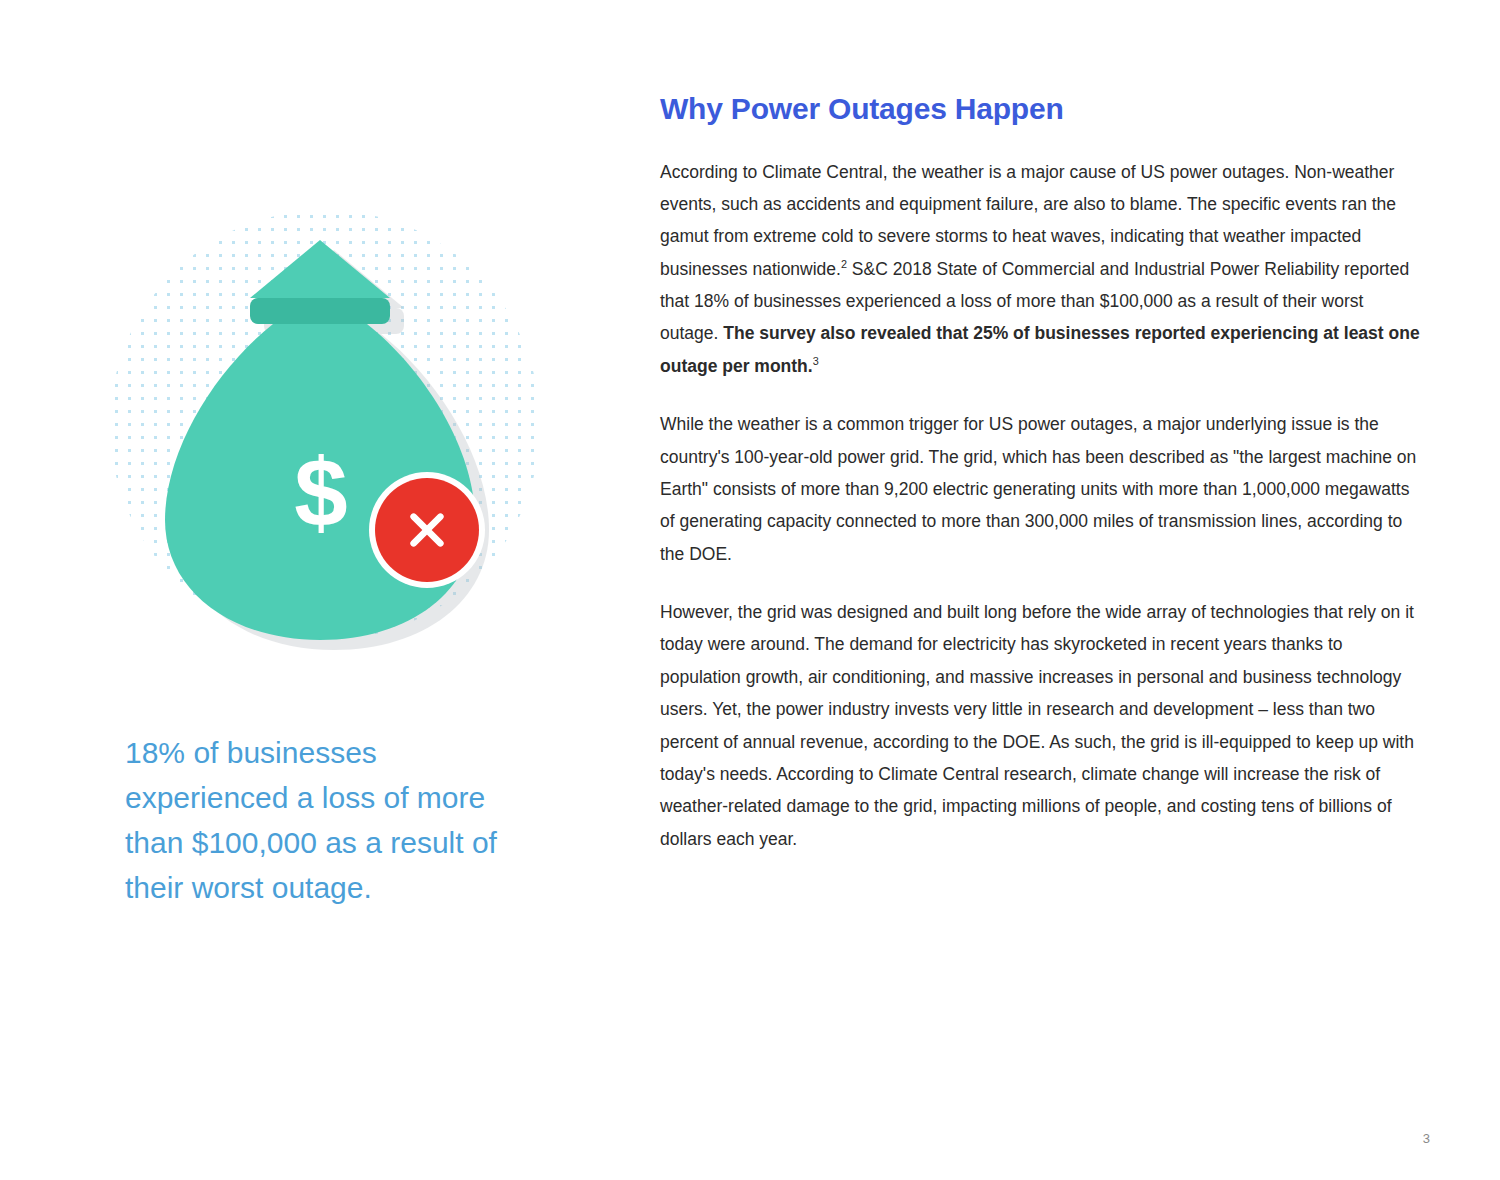$
18% of businesses experienced a loss of more than $100,000 as a result of their worst outage.
Why Power Outages Happen
According to Climate Central, the weather is a major cause of US power outages. Non-weather events, such as accidents and equipment failure, are also to blame. The specific events ran the gamut from extreme cold to severe storms to heat waves, indicating that weather impacted businesses nationwide.2 S&C 2018 State of Commercial and Industrial Power Reliability reported that 18% of businesses experienced a loss of more than $100,000 as a result of their worst outage. The survey also revealed that 25% of businesses reported experiencing at least one outage per month.3
While the weather is a common trigger for US power outages, a major underlying issue is the country's 100-year-old power grid. The grid, which has been described as "the largest machine on Earth" consists of more than 9,200 electric generating units with more than 1,000,000 megawatts of generating capacity connected to more than 300,000 miles of transmission lines, according to the DOE.
However, the grid was designed and built long before the wide array of technologies that rely on it today were around. The demand for electricity has skyrocketed in recent years thanks to population growth, air conditioning, and massive increases in personal and business technology users. Yet, the power industry invests very little in research and development – less than two percent of annual revenue, according to the DOE. As such, the grid is ill-equipped to keep up with today's needs. According to Climate Central research, climate change will increase the risk of weather-related damage to the grid, impacting millions of people, and costing tens of billions of dollars each year.
3